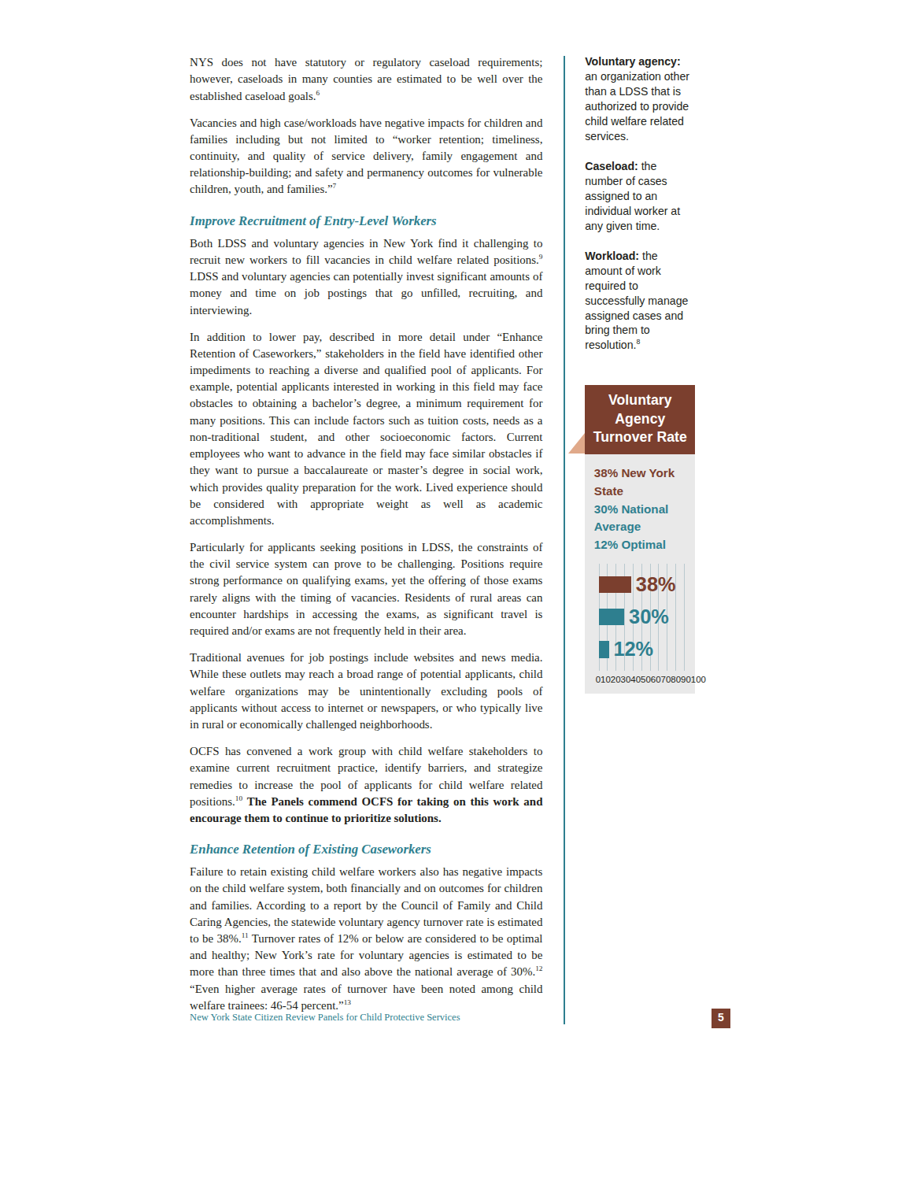NYS does not have statutory or regulatory caseload requirements; however, caseloads in many counties are estimated to be well over the established caseload goals.6
Vacancies and high case/workloads have negative impacts for children and families including but not limited to “worker retention; timeliness, continuity, and quality of service delivery, family engagement and relationship-building; and safety and permanency outcomes for vulnerable children, youth, and families.”7
Improve Recruitment of Entry-Level Workers
Both LDSS and voluntary agencies in New York find it challenging to recruit new workers to fill vacancies in child welfare related positions.9 LDSS and voluntary agencies can potentially invest significant amounts of money and time on job postings that go unfilled, recruiting, and interviewing.
In addition to lower pay, described in more detail under “Enhance Retention of Caseworkers,” stakeholders in the field have identified other impediments to reaching a diverse and qualified pool of applicants. For example, potential applicants interested in working in this field may face obstacles to obtaining a bachelor’s degree, a minimum requirement for many positions. This can include factors such as tuition costs, needs as a non-traditional student, and other socioeconomic factors. Current employees who want to advance in the field may face similar obstacles if they want to pursue a baccalaureate or master’s degree in social work, which provides quality preparation for the work. Lived experience should be considered with appropriate weight as well as academic accomplishments.
Particularly for applicants seeking positions in LDSS, the constraints of the civil service system can prove to be challenging. Positions require strong performance on qualifying exams, yet the offering of those exams rarely aligns with the timing of vacancies. Residents of rural areas can encounter hardships in accessing the exams, as significant travel is required and/or exams are not frequently held in their area.
Traditional avenues for job postings include websites and news media. While these outlets may reach a broad range of potential applicants, child welfare organizations may be unintentionally excluding pools of applicants without access to internet or newspapers, or who typically live in rural or economically challenged neighborhoods.
OCFS has convened a work group with child welfare stakeholders to examine current recruitment practice, identify barriers, and strategize remedies to increase the pool of applicants for child welfare related positions.10 The Panels commend OCFS for taking on this work and encourage them to continue to prioritize solutions.
Enhance Retention of Existing Caseworkers
Failure to retain existing child welfare workers also has negative impacts on the child welfare system, both financially and on outcomes for children and families. According to a report by the Council of Family and Child Caring Agencies, the statewide voluntary agency turnover rate is estimated to be 38%.11 Turnover rates of 12% or below are considered to be optimal and healthy; New York’s rate for voluntary agencies is estimated to be more than three times that and also above the national average of 30%.12 “Even higher average rates of turnover have been noted among child welfare trainees: 46-54 percent.”13
Voluntary agency: an organization other than a LDSS that is authorized to provide child welfare related services.
Caseload: the number of cases assigned to an individual worker at any given time.
Workload: the amount of work required to successfully manage assigned cases and bring them to resolution.8
Voluntary Agency Turnover Rate
38% New York State
30% National Average
12% Optimal
38%
30%
12%
0102030405060708090100
New York State Citizen Review Panels for Child Protective Services
5